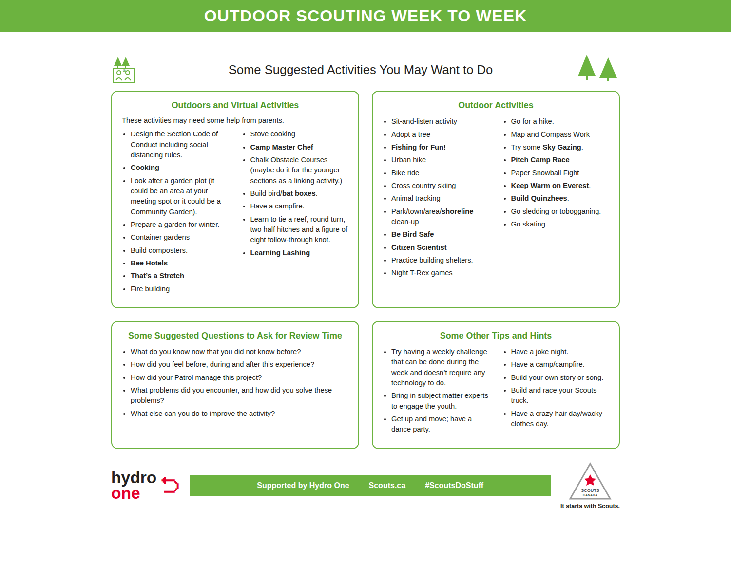Outdoor Scouting Week to Week
&
Some Suggested Activities You May Want to Do
Outdoors and Virtual Activities
These activities may need some help from parents.
Design the Section Code of Conduct including social distancing rules.
Cooking
Look after a garden plot (it could be an area at your meeting spot or it could be a Community Garden).
Prepare a garden for winter.
Container gardens
Build composters.
Bee Hotels
That’s a Stretch
Fire building
Stove cooking
Camp Master Chef
Chalk Obstacle Courses (maybe do it for the younger sections as a linking activity.)
Build bird/bat boxes.
Have a campfire.
Learn to tie a reef, round turn, two half hitches and a figure of eight follow-through knot.
Learning Lashing
Outdoor Activities
Sit-and-listen activity
Adopt a tree
Fishing for Fun!
Urban hike
Bike ride
Cross country skiing
Animal tracking
Park/town/area/shoreline clean-up
Be Bird Safe
Citizen Scientist
Practice building shelters.
Night T-Rex games
Go for a hike.
Map and Compass Work
Try some Sky Gazing.
Pitch Camp Race
Paper Snowball Fight
Keep Warm on Everest.
Build Quinzhees.
Go sledding or tobogganing.
Go skating.
Some Suggested Questions to Ask for Review Time
What do you know now that you did not know before?
How did you feel before, during and after this experience?
How did your Patrol manage this project?
What problems did you encounter, and how did you solve these problems?
What else can you do to improve the activity?
Some Other Tips and Hints
Try having a weekly challenge that can be done during the week and doesn’t require any technology to do.
Bring in subject matter experts to engage the youth.
Get up and move; have a dance party.
Have a joke night.
Have a camp/campfire.
Build your own story or song.
Build and race your Scouts truck.
Have a crazy hair day/wacky clothes day.
hydro
one ⮌
Supported by Hydro One Scouts.ca #ScoutsDoStuff
SCOUTS CANADA
It starts with Scouts.